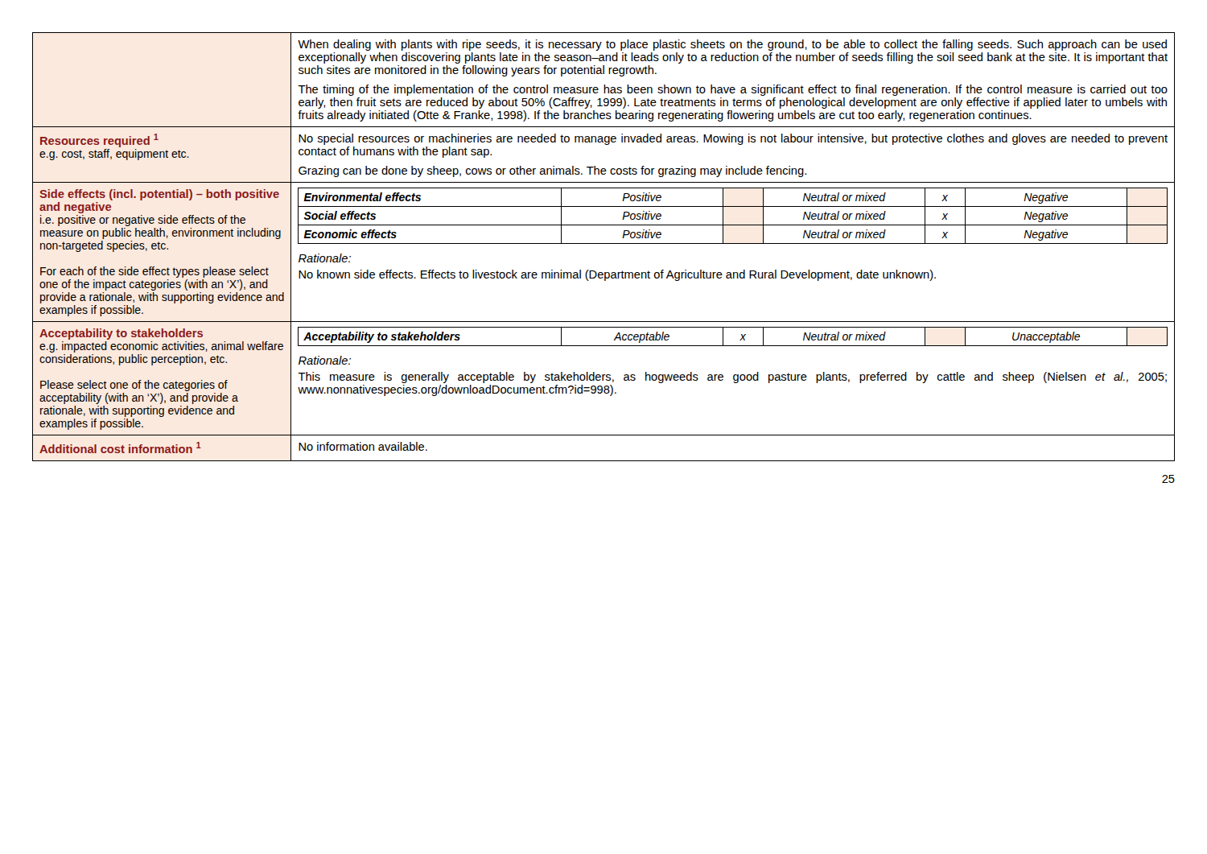| | When dealing with plants with ripe seeds, it is necessary to place plastic sheets on the ground, to be able to collect the falling seeds. Such approach can be used exceptionally when discovering plants late in the season–and it leads only to a reduction of the number of seeds filling the soil seed bank at the site. It is important that such sites are monitored in the following years for potential regrowth. The timing of the implementation of the control measure has been shown to have a significant effect to final regeneration. If the control measure is carried out too early, then fruit sets are reduced by about 50% (Caffrey, 1999). Late treatments in terms of phenological development are only effective if applied later to umbels with fruits already initiated (Otte & Franke, 1998). If the branches bearing regenerating flowering umbels are cut too early, regeneration continues. |
| Resources required 1 e.g. cost, staff, equipment etc. | No special resources or machineries are needed to manage invaded areas. Mowing is not labour intensive, but protective clothes and gloves are needed to prevent contact of humans with the plant sap. Grazing can be done by sheep, cows or other animals. The costs for grazing may include fencing. |
| Side effects (incl. potential) – both positive and negative i.e. positive or negative side effects of the measure on public health, environment including non-targeted species, etc. For each of the side effect types please select one of the impact categories (with an ‘X’), and provide a rationale, with supporting evidence and examples if possible. | / Environmental effects / Positive / / Neutral or mixed / x / Negative / / / Social effects / Positive / / Neutral or mixed / x / Negative / / / Economic effects / Positive / / Neutral or mixed / x / Negative / / Rationale: No known side effects. Effects to livestock are minimal (Department of Agriculture and Rural Development, date unknown). |
| Acceptability to stakeholders e.g. impacted economic activities, animal welfare considerations, public perception, etc. Please select one of the categories of acceptability (with an ‘X’), and provide a rationale, with supporting evidence and examples if possible. | / Acceptability to stakeholders / Acceptable / x / Neutral or mixed / / Unacceptable / / Rationale: This measure is generally acceptable by stakeholders, as hogweeds are good pasture plants, preferred by cattle and sheep (Nielsen et al., 2005; www.nonnativespecies.org/downloadDocument.cfm?id=998). |
| Additional cost information 1 | No information available. |
25